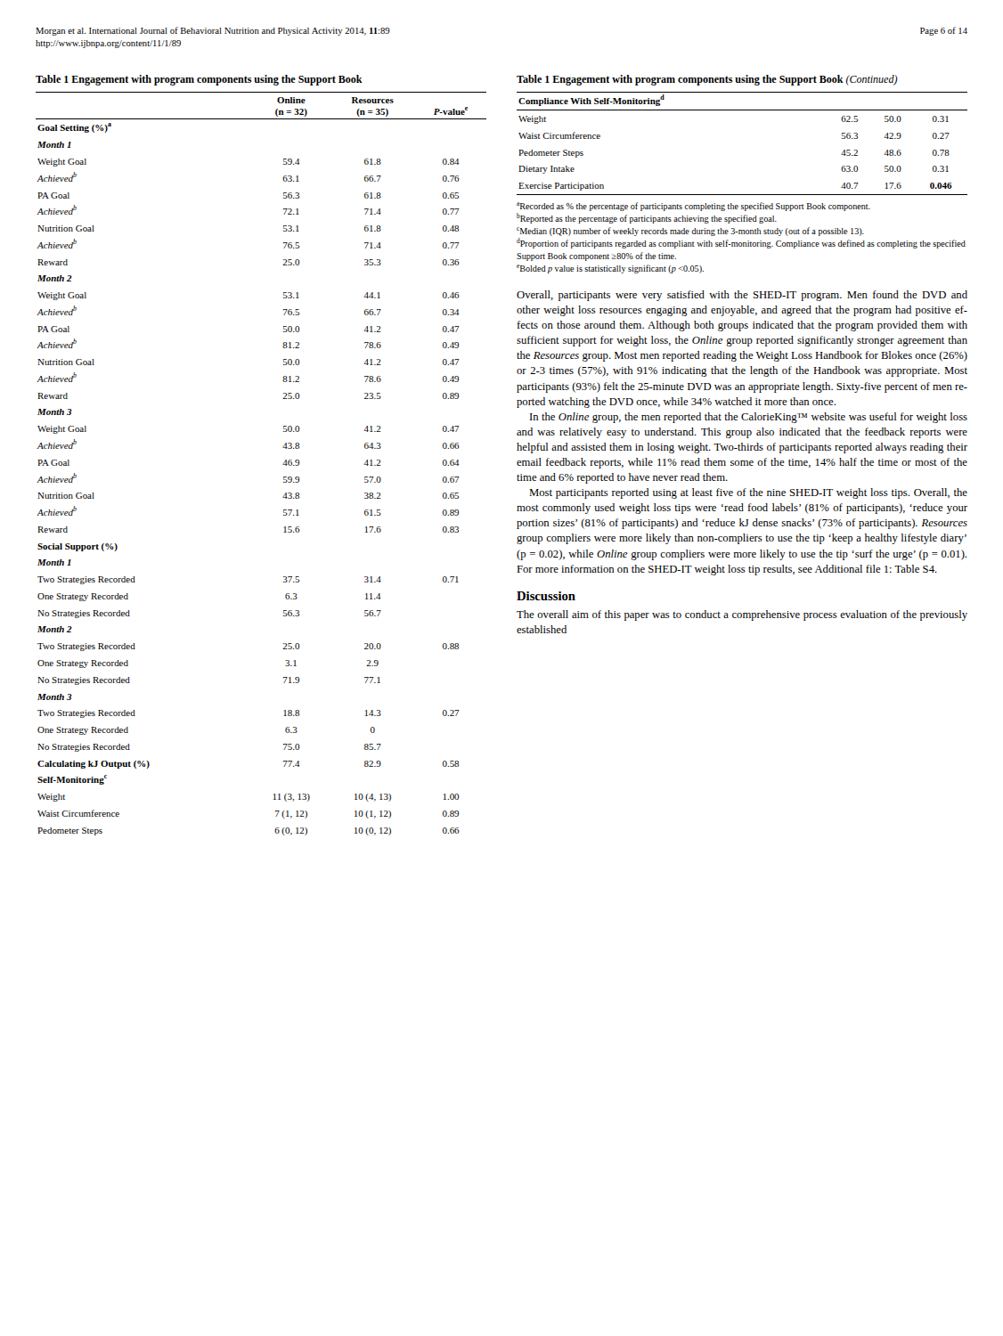Morgan et al. International Journal of Behavioral Nutrition and Physical Activity 2014, 11:89
http://www.ijbnpa.org/content/11/1/89
Page 6 of 14
Table 1 Engagement with program components using the Support Book
| | Online (n = 32) | Resources (n = 35) | P -value e |
| --- | --- | --- | --- |
| Goal Setting (%) a | | | |
| Month 1 | | | |
| Weight Goal | 59.4 | 61.8 | 0.84 |
| Achieved b | 63.1 | 66.7 | 0.76 |
| PA Goal | 56.3 | 61.8 | 0.65 |
| Achieved b | 72.1 | 71.4 | 0.77 |
| Nutrition Goal | 53.1 | 61.8 | 0.48 |
| Achieved b | 76.5 | 71.4 | 0.77 |
| Reward | 25.0 | 35.3 | 0.36 |
| Month 2 | | | |
| Weight Goal | 53.1 | 44.1 | 0.46 |
| Achieved b | 76.5 | 66.7 | 0.34 |
| PA Goal | 50.0 | 41.2 | 0.47 |
| Achieved b | 81.2 | 78.6 | 0.49 |
| Nutrition Goal | 50.0 | 41.2 | 0.47 |
| Achieved b | 81.2 | 78.6 | 0.49 |
| Reward | 25.0 | 23.5 | 0.89 |
| Month 3 | | | |
| Weight Goal | 50.0 | 41.2 | 0.47 |
| Achieved b | 43.8 | 64.3 | 0.66 |
| PA Goal | 46.9 | 41.2 | 0.64 |
| Achieved b | 59.9 | 57.0 | 0.67 |
| Nutrition Goal | 43.8 | 38.2 | 0.65 |
| Achieved b | 57.1 | 61.5 | 0.89 |
| Reward | 15.6 | 17.6 | 0.83 |
| Social Support (%) | | | |
| Month 1 | | | |
| Two Strategies Recorded | 37.5 | 31.4 | 0.71 |
| One Strategy Recorded | 6.3 | 11.4 | |
| No Strategies Recorded | 56.3 | 56.7 | |
| Month 2 | | | |
| Two Strategies Recorded | 25.0 | 20.0 | 0.88 |
| One Strategy Recorded | 3.1 | 2.9 | |
| No Strategies Recorded | 71.9 | 77.1 | |
| Month 3 | | | |
| Two Strategies Recorded | 18.8 | 14.3 | 0.27 |
| One Strategy Recorded | 6.3 | 0 | |
| No Strategies Recorded | 75.0 | 85.7 | |
| Calculating kJ Output (%) | 77.4 | 82.9 | 0.58 |
| Self-Monitoring c | | | |
| Weight | 11 (3, 13) | 10 (4, 13) | 1.00 |
| Waist Circumference | 7 (1, 12) | 10 (1, 12) | 0.89 |
| Pedometer Steps | 6 (0, 12) | 10 (0, 12) | 0.66 |
Table 1 Engagement with program components using the Support Book (Continued)
| Compliance With Self-Monitoring d | | | |
| Weight | 62.5 | 50.0 | 0.31 |
| Waist Circumference | 56.3 | 42.9 | 0.27 |
| Pedometer Steps | 45.2 | 48.6 | 0.78 |
| Dietary Intake | 63.0 | 50.0 | 0.31 |
| Exercise Participation | 40.7 | 17.6 | 0.046 |
aRecorded as % the percentage of participants completing the specified Support Book component.
bReported as the percentage of participants achieving the specified goal.
cMedian (IQR) number of weekly records made during the 3-month study (out of a possible 13).
dProportion of participants regarded as compliant with self-monitoring. Compliance was defined as completing the specified Support Book component ≥80% of the time.
eBolded p value is statistically significant (p <0.05).
Overall, participants were very satisfied with the SHED-IT program. Men found the DVD and other weight loss resources engaging and enjoyable, and agreed that the program had positive effects on those around them. Although both groups indicated that the program provided them with sufficient support for weight loss, the Online group reported significantly stronger agreement than the Resources group. Most men reported reading the Weight Loss Handbook for Blokes once (26%) or 2-3 times (57%), with 91% indicating that the length of the Handbook was appropriate. Most participants (93%) felt the 25-minute DVD was an appropriate length. Sixty-five percent of men reported watching the DVD once, while 34% watched it more than once.
In the Online group, the men reported that the CalorieKing™ website was useful for weight loss and was relatively easy to understand. This group also indicated that the feedback reports were helpful and assisted them in losing weight. Two-thirds of participants reported always reading their email feedback reports, while 11% read them some of the time, 14% half the time or most of the time and 6% reported to have never read them.
Most participants reported using at least five of the nine SHED-IT weight loss tips. Overall, the most commonly used weight loss tips were ‘read food labels’ (81% of participants), ‘reduce your portion sizes’ (81% of participants) and ‘reduce kJ dense snacks’ (73% of participants). Resources group compliers were more likely than non-compliers to use the tip ‘keep a healthy lifestyle diary’ (p = 0.02), while Online group compliers were more likely to use the tip ‘surf the urge’ (p = 0.01). For more information on the SHED-IT weight loss tip results, see Additional file 1: Table S4.
Discussion
The overall aim of this paper was to conduct a comprehensive process evaluation of the previously established